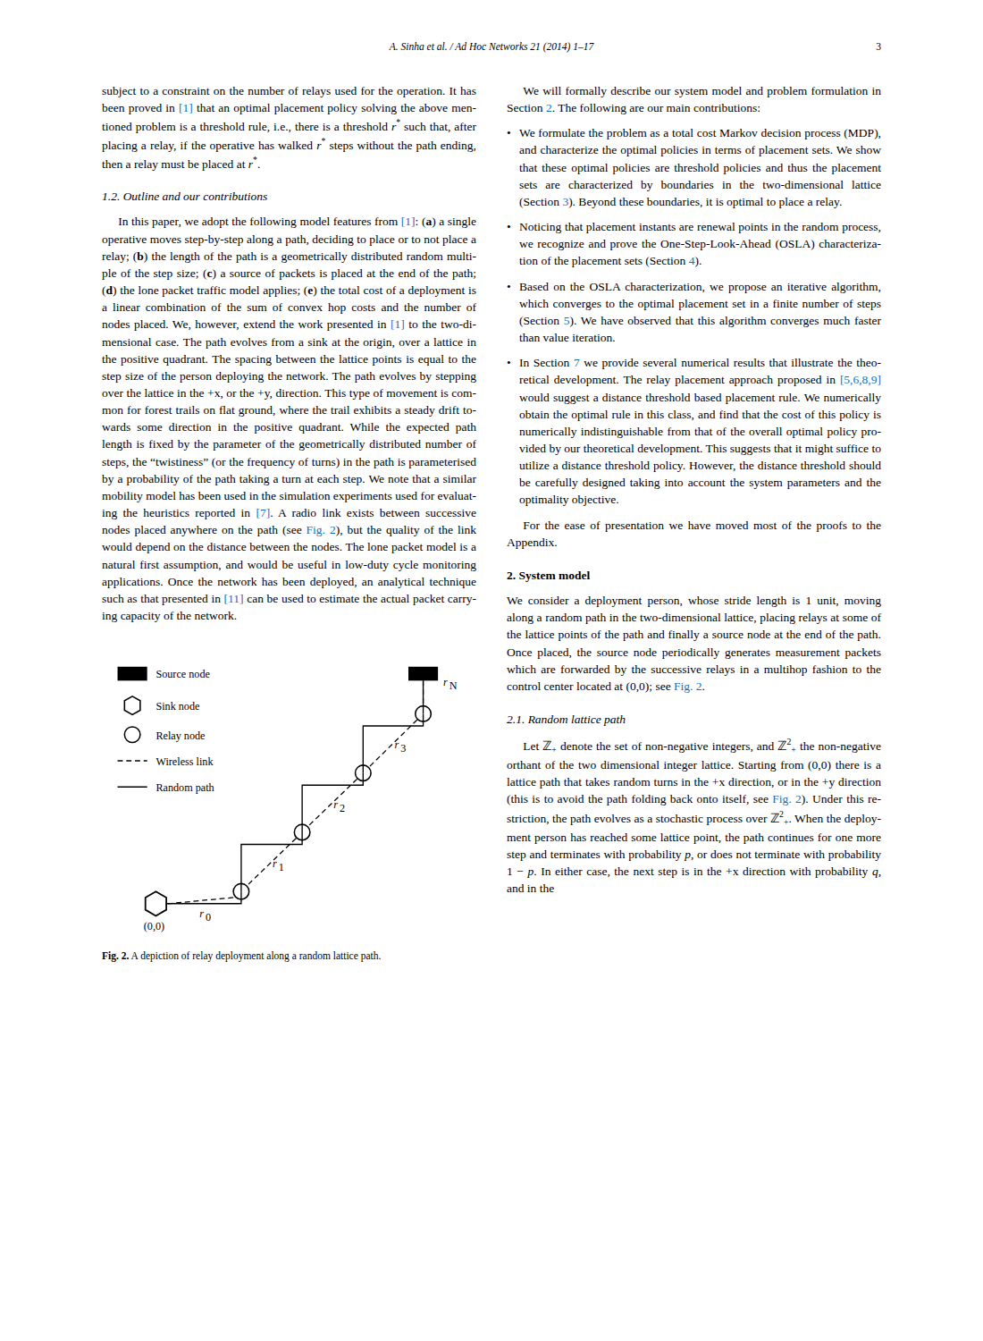A. Sinha et al. / Ad Hoc Networks 21 (2014) 1–17
3
subject to a constraint on the number of relays used for the operation. It has been proved in [1] that an optimal placement policy solving the above mentioned problem is a threshold rule, i.e., there is a threshold r* such that, after placing a relay, if the operative has walked r* steps without the path ending, then a relay must be placed at r*.
1.2. Outline and our contributions
In this paper, we adopt the following model features from [1]: (a) a single operative moves step-by-step along a path, deciding to place or to not place a relay; (b) the length of the path is a geometrically distributed random multiple of the step size; (c) a source of packets is placed at the end of the path; (d) the lone packet traffic model applies; (e) the total cost of a deployment is a linear combination of the sum of convex hop costs and the number of nodes placed. We, however, extend the work presented in [1] to the two-dimensional case. The path evolves from a sink at the origin, over a lattice in the positive quadrant. The spacing between the lattice points is equal to the step size of the person deploying the network. The path evolves by stepping over the lattice in the +x, or the +y, direction. This type of movement is common for forest trails on flat ground, where the trail exhibits a steady drift towards some direction in the positive quadrant. While the expected path length is fixed by the parameter of the geometrically distributed number of steps, the “twistiness” (or the frequency of turns) in the path is parameterised by a probability of the path taking a turn at each step. We note that a similar mobility model has been used in the simulation experiments used for evaluating the heuristics reported in [7]. A radio link exists between successive nodes placed anywhere on the path (see Fig. 2), but the quality of the link would depend on the distance between the nodes. The lone packet model is a natural first assumption, and would be useful in low-duty cycle monitoring applications. Once the network has been deployed, an analytical technique such as that presented in [11] can be used to estimate the actual packet carrying capacity of the network.
Source node Sink node Relay node Wireless link Random path r N (0,0) r 0 r 1 r 2 r 3
Fig. 2. A depiction of relay deployment along a random lattice path.
We will formally describe our system model and problem formulation in Section 2. The following are our main contributions:
We formulate the problem as a total cost Markov decision process (MDP), and characterize the optimal policies in terms of placement sets. We show that these optimal policies are threshold policies and thus the placement sets are characterized by boundaries in the two-dimensional lattice (Section 3). Beyond these boundaries, it is optimal to place a relay.
Noticing that placement instants are renewal points in the random process, we recognize and prove the One-Step-Look-Ahead (OSLA) characterization of the placement sets (Section 4).
Based on the OSLA characterization, we propose an iterative algorithm, which converges to the optimal placement set in a finite number of steps (Section 5). We have observed that this algorithm converges much faster than value iteration.
In Section 7 we provide several numerical results that illustrate the theoretical development. The relay placement approach proposed in [5,6,8,9] would suggest a distance threshold based placement rule. We numerically obtain the optimal rule in this class, and find that the cost of this policy is numerically indistinguishable from that of the overall optimal policy provided by our theoretical development. This suggests that it might suffice to utilize a distance threshold policy. However, the distance threshold should be carefully designed taking into account the system parameters and the optimality objective.
For the ease of presentation we have moved most of the proofs to the Appendix.
2. System model
We consider a deployment person, whose stride length is 1 unit, moving along a random path in the two-dimensional lattice, placing relays at some of the lattice points of the path and finally a source node at the end of the path. Once placed, the source node periodically generates measurement packets which are forwarded by the successive relays in a multihop fashion to the control center located at (0,0); see Fig. 2.
2.1. Random lattice path
Let ℤ+ denote the set of non-negative integers, and ℤ2+ the non-negative orthant of the two dimensional integer lattice. Starting from (0,0) there is a lattice path that takes random turns in the +x direction, or in the +y direction (this is to avoid the path folding back onto itself, see Fig. 2). Under this restriction, the path evolves as a stochastic process over ℤ2+. When the deployment person has reached some lattice point, the path continues for one more step and terminates with probability p, or does not terminate with probability 1 − p. In either case, the next step is in the +x direction with probability q, and in the